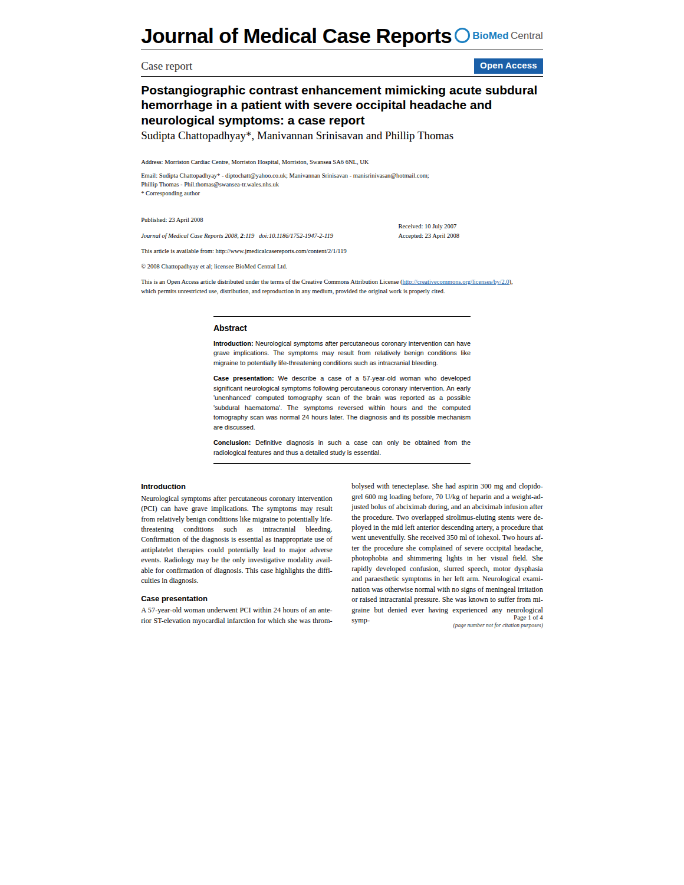Journal of Medical Case Reports
Bio Med Central
Case report
Open Access
Postangiographic contrast enhancement mimicking acute subdural hemorrhage in a patient with severe occipital headache and neurological symptoms: a case report
Sudipta Chattopadhyay*, Manivannan Srinisavan and Phillip Thomas
Address: Morriston Cardiac Centre, Morriston Hospital, Morriston, Swansea SA6 6NL, UK
Email: Sudipta Chattopadhyay* - diptochatt@yahoo.co.uk; Manivannan Srinisavan - manisrinivasan@hotmail.com;
Phillip Thomas - Phil.thomas@swansea-tr.wales.nhs.uk
* Corresponding author
Published: 23 April 2008
Journal of Medical Case Reports 2008, 2:119 doi:10.1186/1752-1947-2-119
This article is available from: http://www.jmedicalcasereports.com/content/2/1/119
Received: 10 July 2007
Accepted: 23 April 2008
© 2008 Chattopadhyay et al; licensee BioMed Central Ltd.
This is an Open Access article distributed under the terms of the Creative Commons Attribution License (http://creativecommons.org/licenses/by/2.0),
which permits unrestricted use, distribution, and reproduction in any medium, provided the original work is properly cited.
Abstract
Introduction: Neurological symptoms after percutaneous coronary intervention can have grave implications. The symptoms may result from relatively benign conditions like migraine to potentially life-threatening conditions such as intracranial bleeding.
Case presentation: We describe a case of a 57-year-old woman who developed significant neurological symptoms following percutaneous coronary intervention. An early 'unenhanced' computed tomography scan of the brain was reported as a possible 'subdural haematoma'. The symptoms reversed within hours and the computed tomography scan was normal 24 hours later. The diagnosis and its possible mechanism are discussed.
Conclusion: Definitive diagnosis in such a case can only be obtained from the radiological features and thus a detailed study is essential.
Introduction
Neurological symptoms after percutaneous coronary intervention (PCI) can have grave implications. The symptoms may result from relatively benign conditions like migraine to potentially life-threatening conditions such as intracranial bleeding. Confirmation of the diagnosis is essential as inappropriate use of antiplatelet therapies could potentially lead to major adverse events. Radiology may be the only investigative modality available for confirmation of diagnosis. This case highlights the difficulties in diagnosis.
Case presentation
A 57-year-old woman underwent PCI within 24 hours of an anterior ST-elevation myocardial infarction for which she was thrombolysed with tenecteplase. She had aspirin 300 mg and clopidogrel 600 mg loading before, 70 U/kg of heparin and a weight-adjusted bolus of abciximab during, and an abciximab infusion after the procedure. Two overlapped sirolimus-eluting stents were deployed in the mid left anterior descending artery, a procedure that went uneventfully. She received 350 ml of iohexol. Two hours after the procedure she complained of severe occipital headache, photophobia and shimmering lights in her visual field. She rapidly developed confusion, slurred speech, motor dysphasia and paraesthetic symptoms in her left arm. Neurological examination was otherwise normal with no signs of meningeal irritation or raised intracranial pressure. She was known to suffer from migraine but denied ever having experienced any neurological symp-
Page 1 of 4
(page number not for citation purposes)